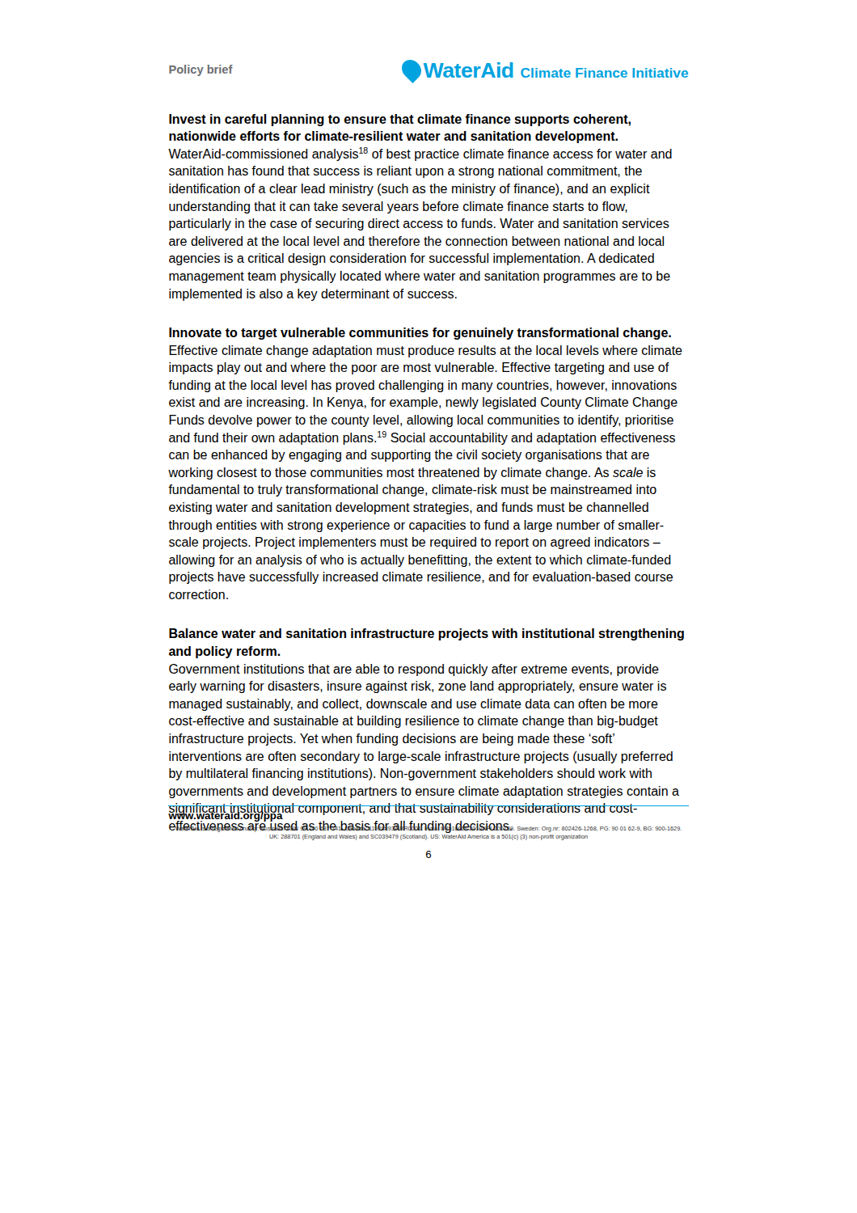Policy brief
Water Aid
Climate Finance Initiative
Invest in careful planning to ensure that climate finance supports coherent, nationwide efforts for climate-resilient water and sanitation development.
WaterAid-commissioned analysis18 of best practice climate finance access for water and sanitation has found that success is reliant upon a strong national commitment, the identification of a clear lead ministry (such as the ministry of finance), and an explicit understanding that it can take several years before climate finance starts to flow, particularly in the case of securing direct access to funds. Water and sanitation services are delivered at the local level and therefore the connection between national and local agencies is a critical design consideration for successful implementation. A dedicated management team physically located where water and sanitation programmes are to be implemented is also a key determinant of success.
Innovate to target vulnerable communities for genuinely transformational change.
Effective climate change adaptation must produce results at the local levels where climate impacts play out and where the poor are most vulnerable. Effective targeting and use of funding at the local level has proved challenging in many countries, however, innovations exist and are increasing. In Kenya, for example, newly legislated County Climate Change Funds devolve power to the county level, allowing local communities to identify, prioritise and fund their own adaptation plans.19 Social accountability and adaptation effectiveness can be enhanced by engaging and supporting the civil society organisations that are working closest to those communities most threatened by climate change. As scale is fundamental to truly transformational change, climate-risk must be mainstreamed into existing water and sanitation development strategies, and funds must be channelled through entities with strong experience or capacities to fund a large number of smaller-scale projects. Project implementers must be required to report on agreed indicators – allowing for an analysis of who is actually benefitting, the extent to which climate-funded projects have successfully increased climate resilience, and for evaluation-based course correction.
Balance water and sanitation infrastructure projects with institutional strengthening and policy reform.
Government institutions that are able to respond quickly after extreme events, provide early warning for disasters, insure against risk, zone land appropriately, ensure water is managed sustainably, and collect, downscale and use climate data can often be more cost-effective and sustainable at building resilience to climate change than big-budget infrastructure projects. Yet when funding decisions are being made these ‘soft’ interventions are often secondary to large-scale infrastructure projects (usually preferred by multilateral financing institutions). Non-government stakeholders should work with governments and development partners to ensure climate adaptation strategies contain a significant institutional component, and that sustainability considerations and cost-effectiveness are used as the basis for all funding decisions.
www.wateraid.org/ppa
WaterAid is a registered charity: Australia: ABN 99 700 687 141. Canada: 119288934 RR0001. India: U85100DL2010NPL200169. Sweden: Org.nr: 802426-1268, PG: 90 01 62-9, BG: 900-1629.
UK: 288701 (England and Wales) and SC039479 (Scotland). US: WaterAid America is a 501(c) (3) non-profit organization
6